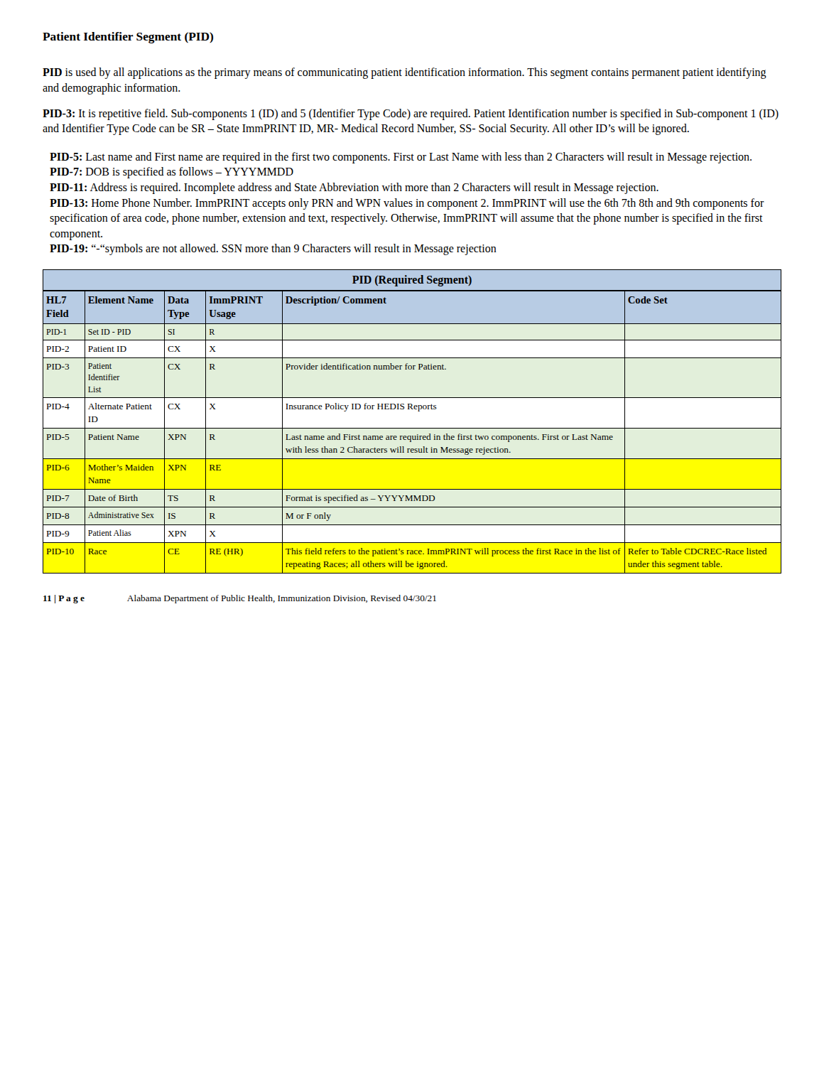Patient Identifier Segment (PID)
PID is used by all applications as the primary means of communicating patient identification information. This segment contains permanent patient identifying and demographic information.
PID-3: It is repetitive field. Sub-components 1 (ID) and 5 (Identifier Type Code) are required. Patient Identification number is specified in Sub-component 1 (ID) and Identifier Type Code can be SR – State ImmPRINT ID, MR- Medical Record Number, SS- Social Security. All other ID’s will be ignored.
PID-5: Last name and First name are required in the first two components. First or Last Name with less than 2 Characters will result in Message rejection.
PID-7: DOB is specified as follows – YYYYMMDD
PID-11: Address is required. Incomplete address and State Abbreviation with more than 2 Characters will result in Message rejection.
PID-13: Home Phone Number. ImmPRINT accepts only PRN and WPN values in component 2. ImmPRINT will use the 6th 7th 8th and 9th components for specification of area code, phone number, extension and text, respectively. Otherwise, ImmPRINT will assume that the phone number is specified in the first component.
PID-19: “-“symbols are not allowed. SSN more than 9 Characters will result in Message rejection
PID (Required Segment)
| HL7 Field | Element Name | Data Type | ImmPRINT Usage | Description/ Comment | Code Set |
| --- | --- | --- | --- | --- | --- |
| PID-1 | Set ID - PID | SI | R | | |
| PID-2 | Patient ID | CX | X | | |
| PID-3 | Patient Identifier List | CX | R | Provider identification number for Patient. | |
| PID-4 | Alternate Patient ID | CX | X | Insurance Policy ID for HEDIS Reports | |
| PID-5 | Patient Name | XPN | R | Last name and First name are required in the first two components. First or Last Name with less than 2 Characters will result in Message rejection. | |
| PID-6 | Mother’s Maiden Name | XPN | RE | | |
| PID-7 | Date of Birth | TS | R | Format is specified as – YYYYMMDD | |
| PID-8 | Administrative Sex | IS | R | M or F only | |
| PID-9 | Patient Alias | XPN | X | | |
| PID-10 | Race | CE | RE (HR) | This field refers to the patient’s race. ImmPRINT will process the first Race in the list of repeating Races; all others will be ignored. | Refer to Table CDCREC-Race listed under this segment table. |
11 | P a g e Alabama Department of Public Health, Immunization Division, Revised 04/30/21